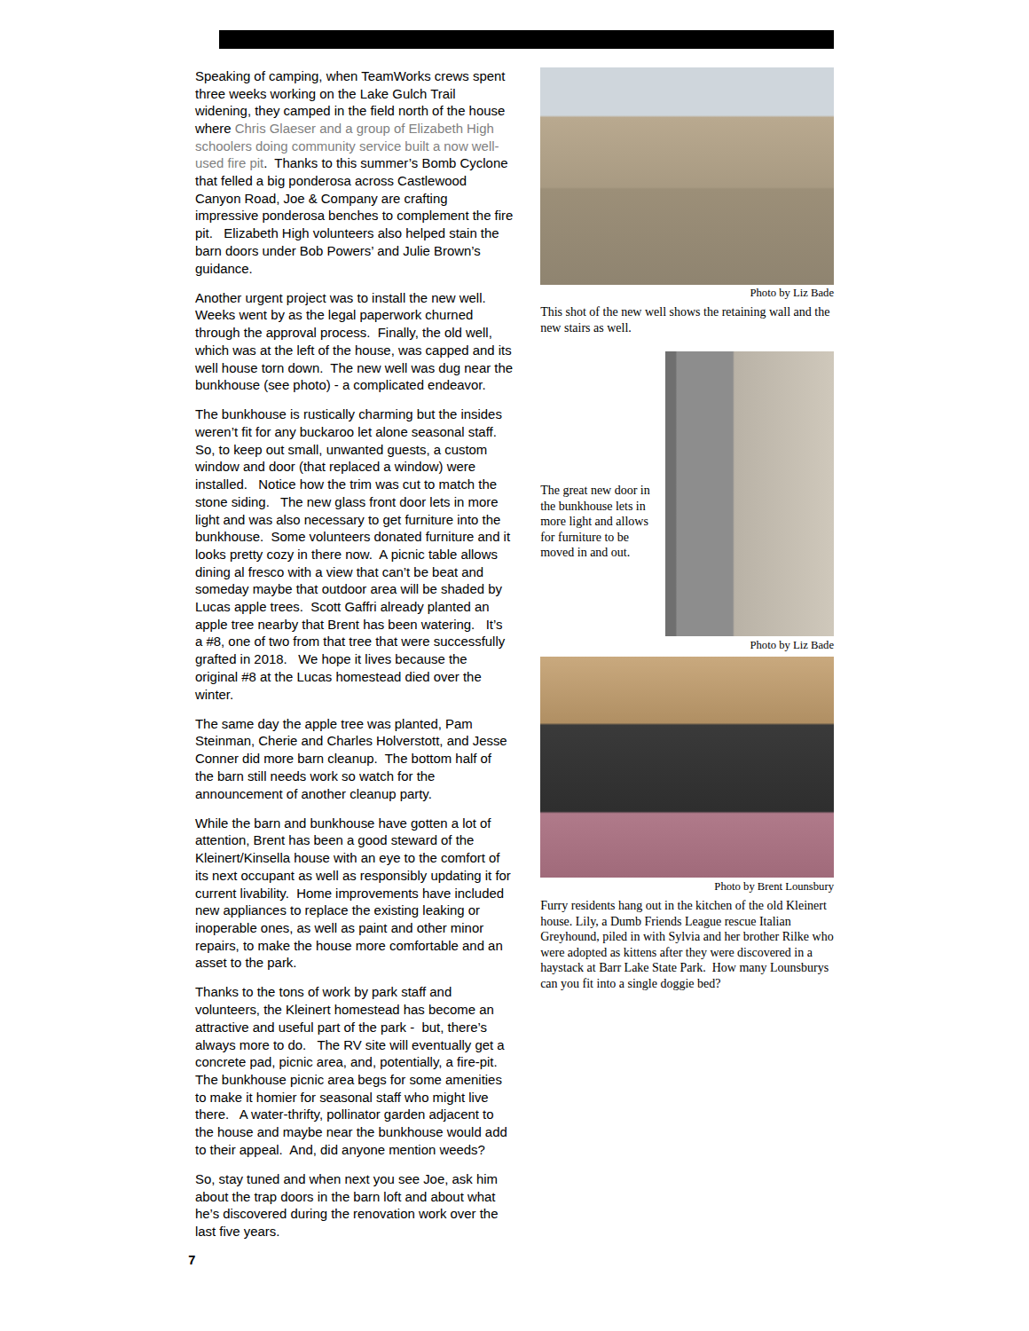Speaking of camping, when TeamWorks crews spent three weeks working on the Lake Gulch Trail widening, they camped in the field north of the house where Chris Glaeser and a group of Elizabeth High schoolers doing community service built a now well-used fire pit. Thanks to this summer’s Bomb Cyclone that felled a big ponderosa across Castlewood Canyon Road, Joe & Company are crafting impressive ponderosa benches to complement the fire pit. Elizabeth High volunteers also helped stain the barn doors under Bob Powers’ and Julie Brown’s guidance.
Another urgent project was to install the new well. Weeks went by as the legal paperwork churned through the approval process. Finally, the old well, which was at the left of the house, was capped and its well house torn down. The new well was dug near the bunkhouse (see photo) - a complicated endeavor.
The bunkhouse is rustically charming but the insides weren’t fit for any buckaroo let alone seasonal staff. So, to keep out small, unwanted guests, a custom window and door (that replaced a window) were installed. Notice how the trim was cut to match the stone siding. The new glass front door lets in more light and was also necessary to get furniture into the bunkhouse. Some volunteers donated furniture and it looks pretty cozy in there now. A picnic table allows dining al fresco with a view that can’t be beat and someday maybe that outdoor area will be shaded by Lucas apple trees. Scott Gaffri already planted an apple tree nearby that Brent has been watering. It’s a #8, one of two from that tree that were successfully grafted in 2018. We hope it lives because the original #8 at the Lucas homestead died over the winter.
The same day the apple tree was planted, Pam Steinman, Cherie and Charles Holverstott, and Jesse Conner did more barn cleanup. The bottom half of the barn still needs work so watch for the announcement of another cleanup party.
While the barn and bunkhouse have gotten a lot of attention, Brent has been a good steward of the Kleinert/Kinsella house with an eye to the comfort of its next occupant as well as responsibly updating it for current livability. Home improvements have included new appliances to replace the existing leaking or inoperable ones, as well as paint and other minor repairs, to make the house more comfortable and an asset to the park.
Thanks to the tons of work by park staff and volunteers, the Kleinert homestead has become an attractive and useful part of the park - but, there’s always more to do. The RV site will eventually get a concrete pad, picnic area, and, potentially, a fire-pit. The bunkhouse picnic area begs for some amenities to make it homier for seasonal staff who might live there. A water-thrifty, pollinator garden adjacent to the house and maybe near the bunkhouse would add to their appeal. And, did anyone mention weeds?
So, stay tuned and when next you see Joe, ask him about the trap doors in the barn loft and about what he’s discovered during the renovation work over the last five years.
Photo by Liz Bade
This shot of the new well shows the retaining wall and the new stairs as well.
The great new door in the bunkhouse lets in more light and allows for furniture to be moved in and out.
Photo by Liz Bade
Photo by Brent Lounsbury
Furry residents hang out in the kitchen of the old Kleinert house. Lily, a Dumb Friends League rescue Italian Greyhound, piled in with Sylvia and her brother Rilke who were adopted as kittens after they were discovered in a haystack at Barr Lake State Park. How many Lounsburys can you fit into a single doggie bed?
7